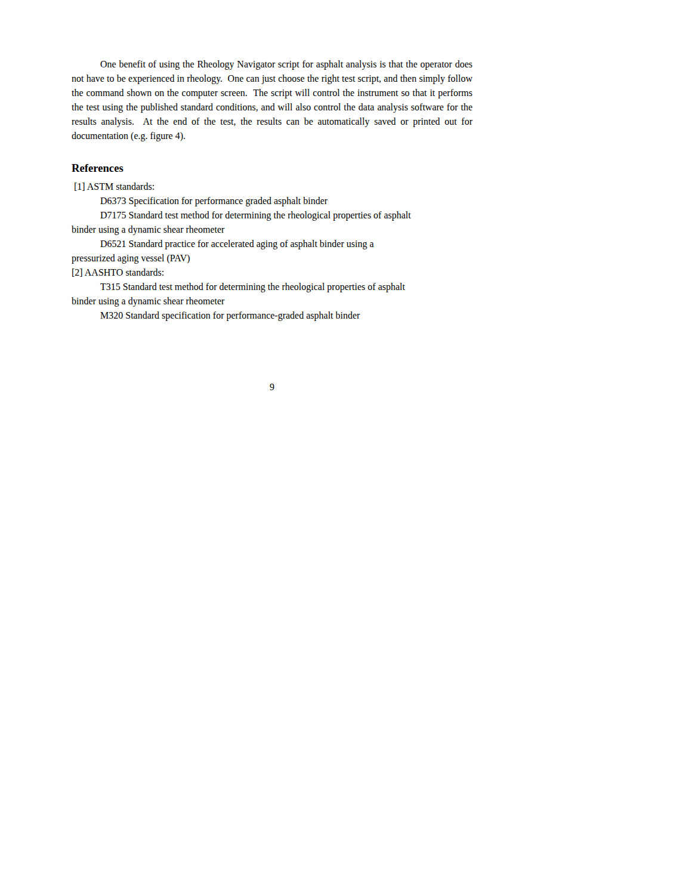One benefit of using the Rheology Navigator script for asphalt analysis is that the operator does not have to be experienced in rheology. One can just choose the right test script, and then simply follow the command shown on the computer screen. The script will control the instrument so that it performs the test using the published standard conditions, and will also control the data analysis software for the results analysis. At the end of the test, the results can be automatically saved or printed out for documentation (e.g. figure 4).
References
[1] ASTM standards:
D6373 Specification for performance graded asphalt binder
D7175 Standard test method for determining the rheological properties of asphalt
binder using a dynamic shear rheometer
D6521 Standard practice for accelerated aging of asphalt binder using a
pressurized aging vessel (PAV)
[2] AASHTO standards:
T315 Standard test method for determining the rheological properties of asphalt
binder using a dynamic shear rheometer
M320 Standard specification for performance-graded asphalt binder
9